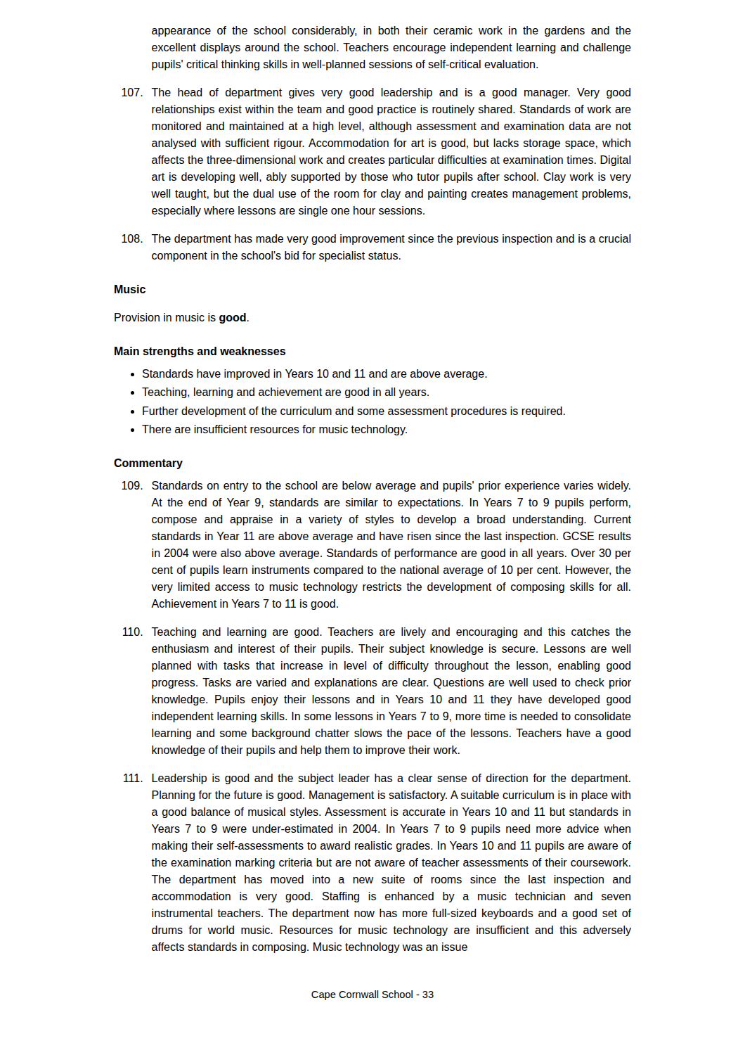appearance of the school considerably, in both their ceramic work in the gardens and the excellent displays around the school. Teachers encourage independent learning and challenge pupils' critical thinking skills in well-planned sessions of self-critical evaluation.
107.
The head of department gives very good leadership and is a good manager. Very good relationships exist within the team and good practice is routinely shared. Standards of work are monitored and maintained at a high level, although assessment and examination data are not analysed with sufficient rigour. Accommodation for art is good, but lacks storage space, which affects the three-dimensional work and creates particular difficulties at examination times. Digital art is developing well, ably supported by those who tutor pupils after school. Clay work is very well taught, but the dual use of the room for clay and painting creates management problems, especially where lessons are single one hour sessions.
108.
The department has made very good improvement since the previous inspection and is a crucial component in the school's bid for specialist status.
Music
Provision in music is good.
Main strengths and weaknesses
Standards have improved in Years 10 and 11 and are above average.
Teaching, learning and achievement are good in all years.
Further development of the curriculum and some assessment procedures is required.
There are insufficient resources for music technology.
Commentary
109.
Standards on entry to the school are below average and pupils' prior experience varies widely. At the end of Year 9, standards are similar to expectations. In Years 7 to 9 pupils perform, compose and appraise in a variety of styles to develop a broad understanding. Current standards in Year 11 are above average and have risen since the last inspection. GCSE results in 2004 were also above average. Standards of performance are good in all years. Over 30 per cent of pupils learn instruments compared to the national average of 10 per cent. However, the very limited access to music technology restricts the development of composing skills for all. Achievement in Years 7 to 11 is good.
110.
Teaching and learning are good. Teachers are lively and encouraging and this catches the enthusiasm and interest of their pupils. Their subject knowledge is secure. Lessons are well planned with tasks that increase in level of difficulty throughout the lesson, enabling good progress. Tasks are varied and explanations are clear. Questions are well used to check prior knowledge. Pupils enjoy their lessons and in Years 10 and 11 they have developed good independent learning skills. In some lessons in Years 7 to 9, more time is needed to consolidate learning and some background chatter slows the pace of the lessons. Teachers have a good knowledge of their pupils and help them to improve their work.
111.
Leadership is good and the subject leader has a clear sense of direction for the department. Planning for the future is good. Management is satisfactory. A suitable curriculum is in place with a good balance of musical styles. Assessment is accurate in Years 10 and 11 but standards in Years 7 to 9 were under-estimated in 2004. In Years 7 to 9 pupils need more advice when making their self-assessments to award realistic grades. In Years 10 and 11 pupils are aware of the examination marking criteria but are not aware of teacher assessments of their coursework. The department has moved into a new suite of rooms since the last inspection and accommodation is very good. Staffing is enhanced by a music technician and seven instrumental teachers. The department now has more full-sized keyboards and a good set of drums for world music. Resources for music technology are insufficient and this adversely affects standards in composing. Music technology was an issue
Cape Cornwall School - 33